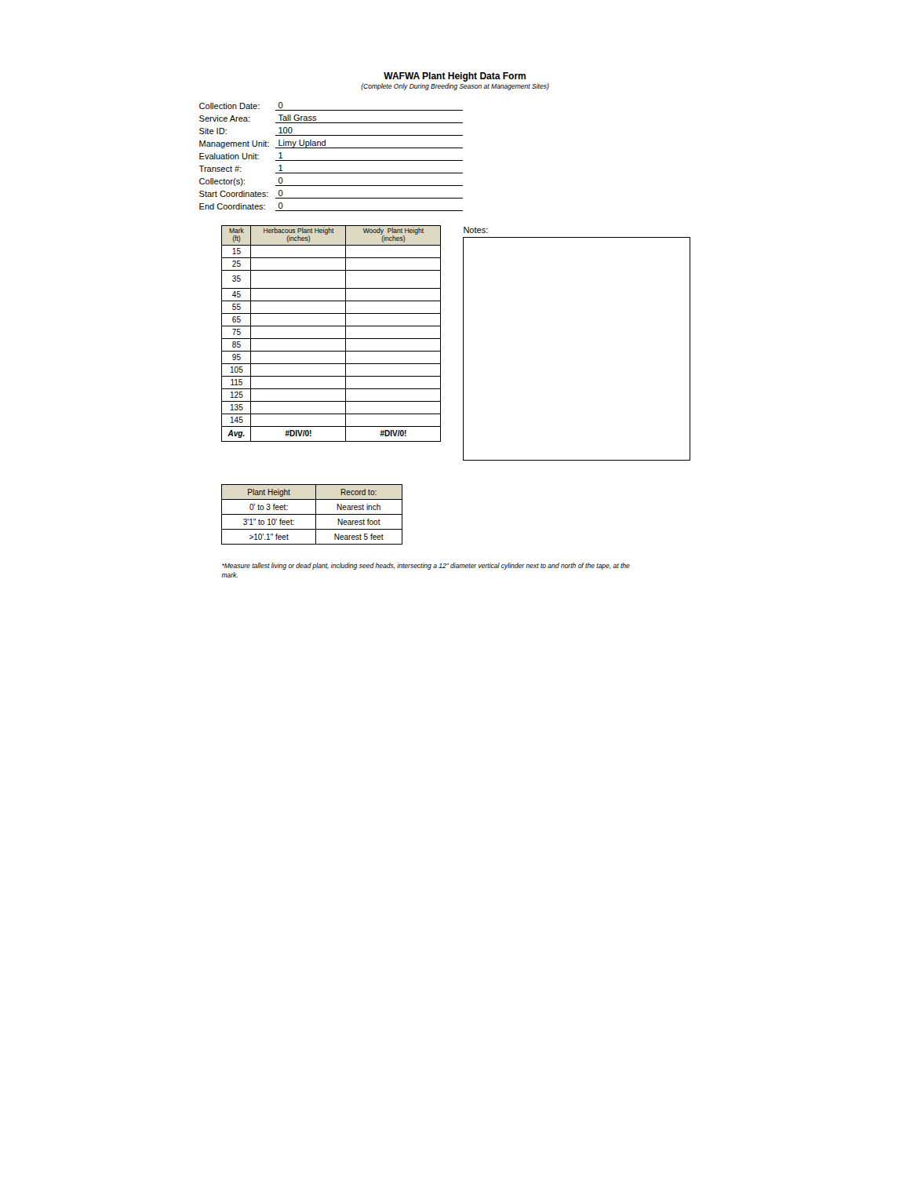WAFWA Plant Height Data Form
(Complete Only During Breeding Season at Management Sites)
| Collection Date: | 0 |
| Service Area: | Tall Grass |
| Site ID: | 100 |
| Management Unit: | Limy Upland |
| Evaluation Unit: | 1 |
| Transect #: | 1 |
| Collector(s): | 0 |
| Start Coordinates: | 0 |
| End Coordinates: | 0 |
| Mark (ft) | Herbacous Plant Height (inches) | Woody Plant Height (inches) |
| --- | --- | --- |
| 15 | | |
| 25 | | |
| 35 | | |
| 45 | | |
| 55 | | |
| 65 | | |
| 75 | | |
| 85 | | |
| 95 | | |
| 105 | | |
| 115 | | |
| 125 | | |
| 135 | | |
| 145 | | |
| Avg. | #DIV/0! | #DIV/0! |
Notes:
| Plant Height | Record to: |
| --- | --- |
| 0' to 3 feet: | Nearest inch |
| 3'1" to 10' feet: | Nearest foot |
| >10'.1" feet | Nearest 5 feet |
*Measure tallest living or dead plant, including seed heads, intersecting a 12" diameter vertical cylinder next to and north of the tape, at the mark.